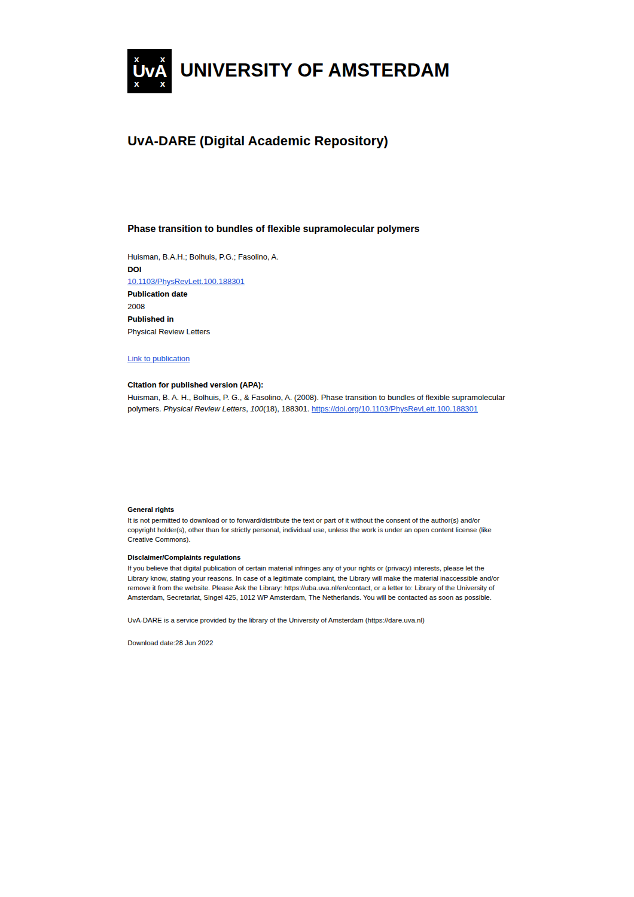x x x x UvA
UNIVERSITY OF AMSTERDAM
UvA-DARE (Digital Academic Repository)
Phase transition to bundles of flexible supramolecular polymers
Huisman, B.A.H.; Bolhuis, P.G.; Fasolino, A.
DOI
10.1103/PhysRevLett.100.188301
Publication date
2008
Published in
Physical Review Letters
Link to publication
Citation for published version (APA):
Huisman, B. A. H., Bolhuis, P. G., & Fasolino, A. (2008). Phase transition to bundles of flexible supramolecular polymers. Physical Review Letters, 100(18), 188301. https://doi.org/10.1103/PhysRevLett.100.188301
General rights
It is not permitted to download or to forward/distribute the text or part of it without the consent of the author(s) and/or copyright holder(s), other than for strictly personal, individual use, unless the work is under an open content license (like Creative Commons).
Disclaimer/Complaints regulations
If you believe that digital publication of certain material infringes any of your rights or (privacy) interests, please let the Library know, stating your reasons. In case of a legitimate complaint, the Library will make the material inaccessible and/or remove it from the website. Please Ask the Library: https://uba.uva.nl/en/contact, or a letter to: Library of the University of Amsterdam, Secretariat, Singel 425, 1012 WP Amsterdam, The Netherlands. You will be contacted as soon as possible.
UvA-DARE is a service provided by the library of the University of Amsterdam (https://dare.uva.nl)
Download date:28 Jun 2022